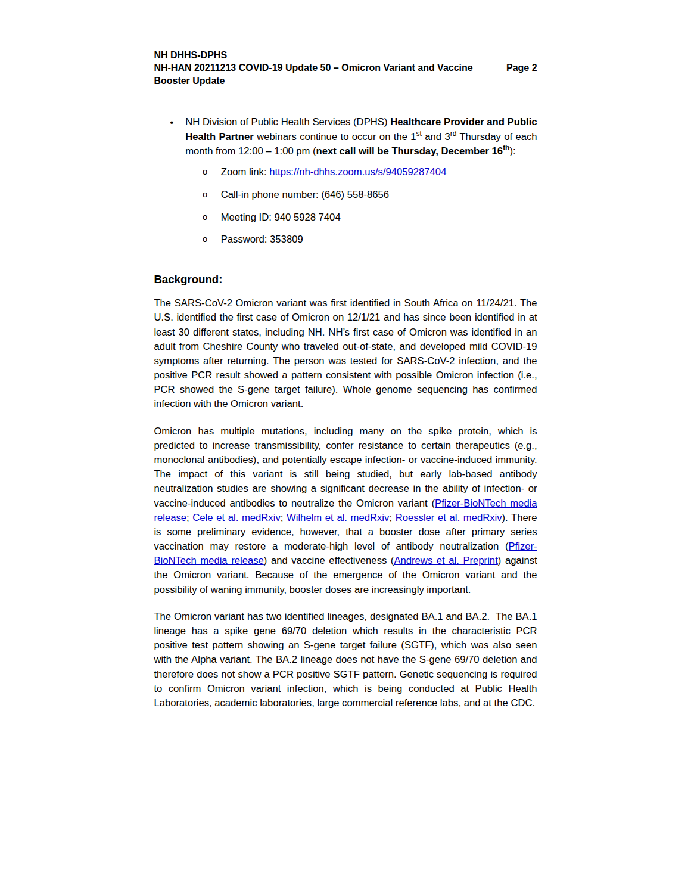NH DHHS-DPHS NH-HAN 20211213 COVID-19 Update 50 – Omicron Variant and Vaccine Booster Update Page 2
NH Division of Public Health Services (DPHS) Healthcare Provider and Public Health Partner webinars continue to occur on the 1st and 3rd Thursday of each month from 12:00 – 1:00 pm (next call will be Thursday, December 16th):
Zoom link: https://nh-dhhs.zoom.us/s/94059287404
Call-in phone number: (646) 558-8656
Meeting ID: 940 5928 7404
Password: 353809
Background:
The SARS-CoV-2 Omicron variant was first identified in South Africa on 11/24/21. The U.S. identified the first case of Omicron on 12/1/21 and has since been identified in at least 30 different states, including NH. NH’s first case of Omicron was identified in an adult from Cheshire County who traveled out-of-state, and developed mild COVID-19 symptoms after returning. The person was tested for SARS-CoV-2 infection, and the positive PCR result showed a pattern consistent with possible Omicron infection (i.e., PCR showed the S-gene target failure). Whole genome sequencing has confirmed infection with the Omicron variant.
Omicron has multiple mutations, including many on the spike protein, which is predicted to increase transmissibility, confer resistance to certain therapeutics (e.g., monoclonal antibodies), and potentially escape infection- or vaccine-induced immunity. The impact of this variant is still being studied, but early lab-based antibody neutralization studies are showing a significant decrease in the ability of infection- or vaccine-induced antibodies to neutralize the Omicron variant (Pfizer-BioNTech media release; Cele et al. medRxiv; Wilhelm et al. medRxiv; Roessler et al. medRxiv). There is some preliminary evidence, however, that a booster dose after primary series vaccination may restore a moderate-high level of antibody neutralization (Pfizer-BioNTech media release) and vaccine effectiveness (Andrews et al. Preprint) against the Omicron variant. Because of the emergence of the Omicron variant and the possibility of waning immunity, booster doses are increasingly important.
The Omicron variant has two identified lineages, designated BA.1 and BA.2. The BA.1 lineage has a spike gene 69/70 deletion which results in the characteristic PCR positive test pattern showing an S-gene target failure (SGTF), which was also seen with the Alpha variant. The BA.2 lineage does not have the S-gene 69/70 deletion and therefore does not show a PCR positive SGTF pattern. Genetic sequencing is required to confirm Omicron variant infection, which is being conducted at Public Health Laboratories, academic laboratories, large commercial reference labs, and at the CDC.